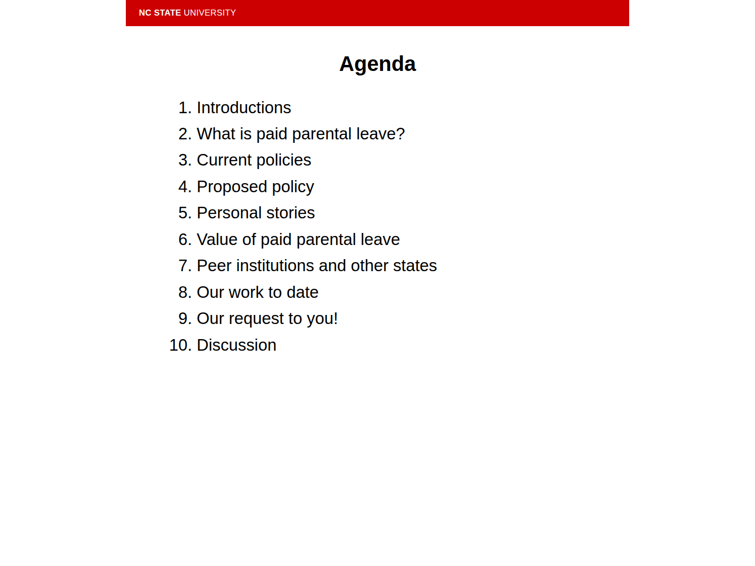NC STATE UNIVERSITY
Agenda
Introductions
What is paid parental leave?
Current policies
Proposed policy
Personal stories
Value of paid parental leave
Peer institutions and other states
Our work to date
Our request to you!
Discussion